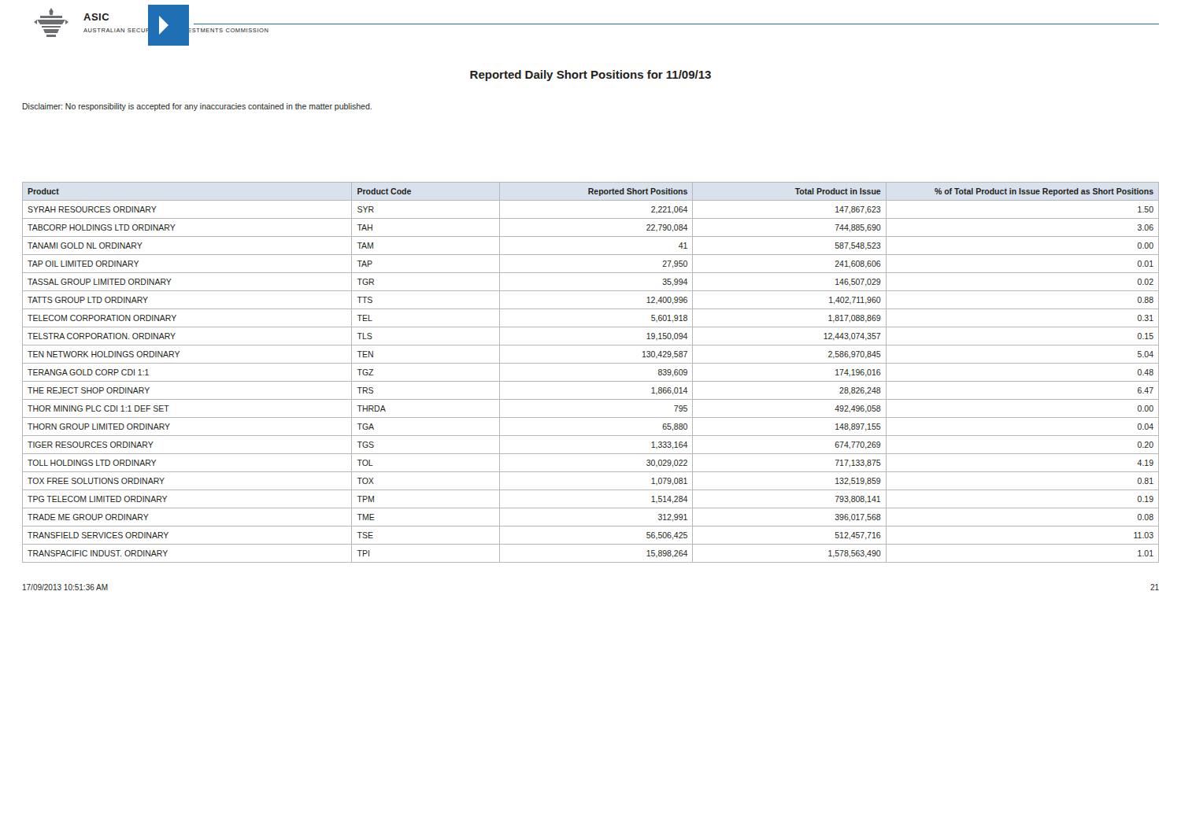ASIC
Australian Securities & Investments Commission
Reported Daily Short Positions for 11/09/13
Disclaimer: No responsibility is accepted for any inaccuracies contained in the matter published.
| Product | Product Code | Reported Short Positions | Total Product in Issue | % of Total Product in Issue Reported as Short Positions |
| --- | --- | --- | --- | --- |
| SYRAH RESOURCES ORDINARY | SYR | 2,221,064 | 147,867,623 | 1.50 |
| TABCORP HOLDINGS LTD ORDINARY | TAH | 22,790,084 | 744,885,690 | 3.06 |
| TANAMI GOLD NL ORDINARY | TAM | 41 | 587,548,523 | 0.00 |
| TAP OIL LIMITED ORDINARY | TAP | 27,950 | 241,608,606 | 0.01 |
| TASSAL GROUP LIMITED ORDINARY | TGR | 35,994 | 146,507,029 | 0.02 |
| TATTS GROUP LTD ORDINARY | TTS | 12,400,996 | 1,402,711,960 | 0.88 |
| TELECOM CORPORATION ORDINARY | TEL | 5,601,918 | 1,817,088,869 | 0.31 |
| TELSTRA CORPORATION. ORDINARY | TLS | 19,150,094 | 12,443,074,357 | 0.15 |
| TEN NETWORK HOLDINGS ORDINARY | TEN | 130,429,587 | 2,586,970,845 | 5.04 |
| TERANGA GOLD CORP CDI 1:1 | TGZ | 839,609 | 174,196,016 | 0.48 |
| THE REJECT SHOP ORDINARY | TRS | 1,866,014 | 28,826,248 | 6.47 |
| THOR MINING PLC CDI 1:1 DEF SET | THRDA | 795 | 492,496,058 | 0.00 |
| THORN GROUP LIMITED ORDINARY | TGA | 65,880 | 148,897,155 | 0.04 |
| TIGER RESOURCES ORDINARY | TGS | 1,333,164 | 674,770,269 | 0.20 |
| TOLL HOLDINGS LTD ORDINARY | TOL | 30,029,022 | 717,133,875 | 4.19 |
| TOX FREE SOLUTIONS ORDINARY | TOX | 1,079,081 | 132,519,859 | 0.81 |
| TPG TELECOM LIMITED ORDINARY | TPM | 1,514,284 | 793,808,141 | 0.19 |
| TRADE ME GROUP ORDINARY | TME | 312,991 | 396,017,568 | 0.08 |
| TRANSFIELD SERVICES ORDINARY | TSE | 56,506,425 | 512,457,716 | 11.03 |
| TRANSPACIFIC INDUST. ORDINARY | TPI | 15,898,264 | 1,578,563,490 | 1.01 |
17/09/2013 10:51:36 AM 21